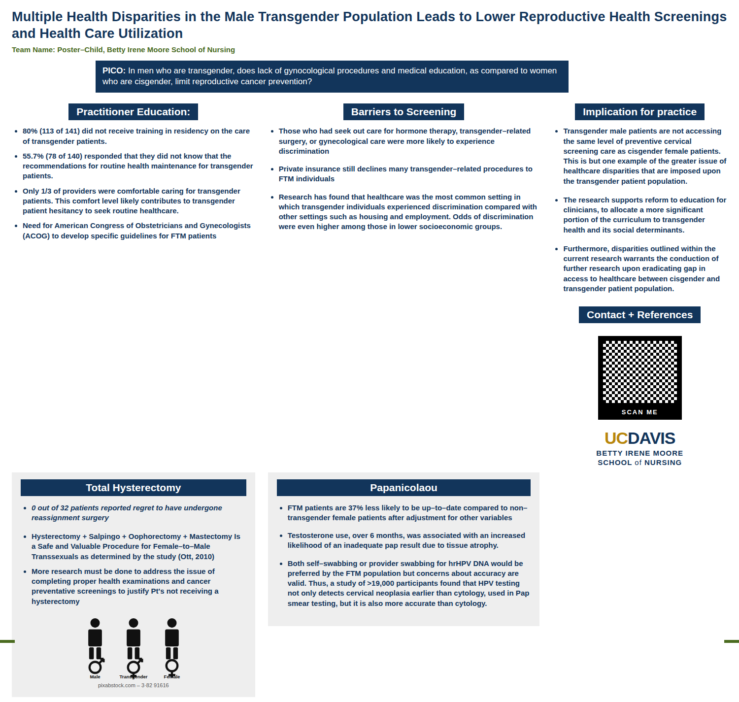Multiple Health Disparities in the Male Transgender Population Leads to Lower Reproductive Health Screenings and Health Care Utilization
Team Name: Poster–Child, Betty Irene Moore School of Nursing
PICO: In men who are transgender, does lack of gynocological procedures and medical education, as compared to women who are cisgender, limit reproductive cancer prevention?
Practitioner Education:
80% (113 of 141) did not receive training in residency on the care of transgender patients.
55.7% (78 of 140) responded that they did not know that the recommendations for routine health maintenance for transgender patients.
Only 1/3 of providers were comfortable caring for transgender patients. This comfort level likely contributes to transgender patient hesitancy to seek routine healthcare.
Need for American Congress of Obstetricians and Gynecologists (ACOG) to develop specific guidelines for FTM patients
Barriers to Screening
Those who had seek out care for hormone therapy, transgender–related surgery, or gynecological care were more likely to experience discrimination
Private insurance still declines many transgender–related procedures to FTM individuals
Research has found that healthcare was the most common setting in which transgender individuals experienced discrimination compared with other settings such as housing and employment. Odds of discrimination were even higher among those in lower socioeconomic groups.
Implication for practice
Transgender male patients are not accessing the same level of preventive cervical screening care as cisgender female patients. This is but one example of the greater issue of healthcare disparities that are imposed upon the transgender patient population.
The research supports reform to education for clinicians, to allocate a more significant portion of the curriculum to transgender health and its social determinants.
Furthermore, disparities outlined within the current research warrants the conduction of further research upon eradicating gap in access to healthcare between cisgender and transgender patient population.
Contact + References
SCAN ME
UCDAVIS
BETTY IRENE MOORE
SCHOOL of NURSING
Total Hysterectomy
0 out of 32 patients reported regret to have undergone reassignment surgery
Hysterectomy + Salpingo + Oophorectomy + Mastectomy Is a Safe and Valuable Procedure for Female–to–Male Transsexuals as determined by the study (Ott, 2010)
More research must be done to address the issue of completing proper health examinations and cancer preventative screenings to justify Pt's not receiving a hysterectomy
Male Transgender Female
pixabstock.com – 3·82 91616
Papanicolaou
FTM patients are 37% less likely to be up–to–date compared to non–transgender female patients after adjustment for other variables
Testosterone use, over 6 months, was associated with an increased likelihood of an inadequate pap result due to tissue atrophy.
Both self–swabbing or provider swabbing for hrHPV DNA would be preferred by the FTM population but concerns about accuracy are valid. Thus, a study of >19,000 participants found that HPV testing not only detects cervical neoplasia earlier than cytology, used in Pap smear testing, but it is also more accurate than cytology.